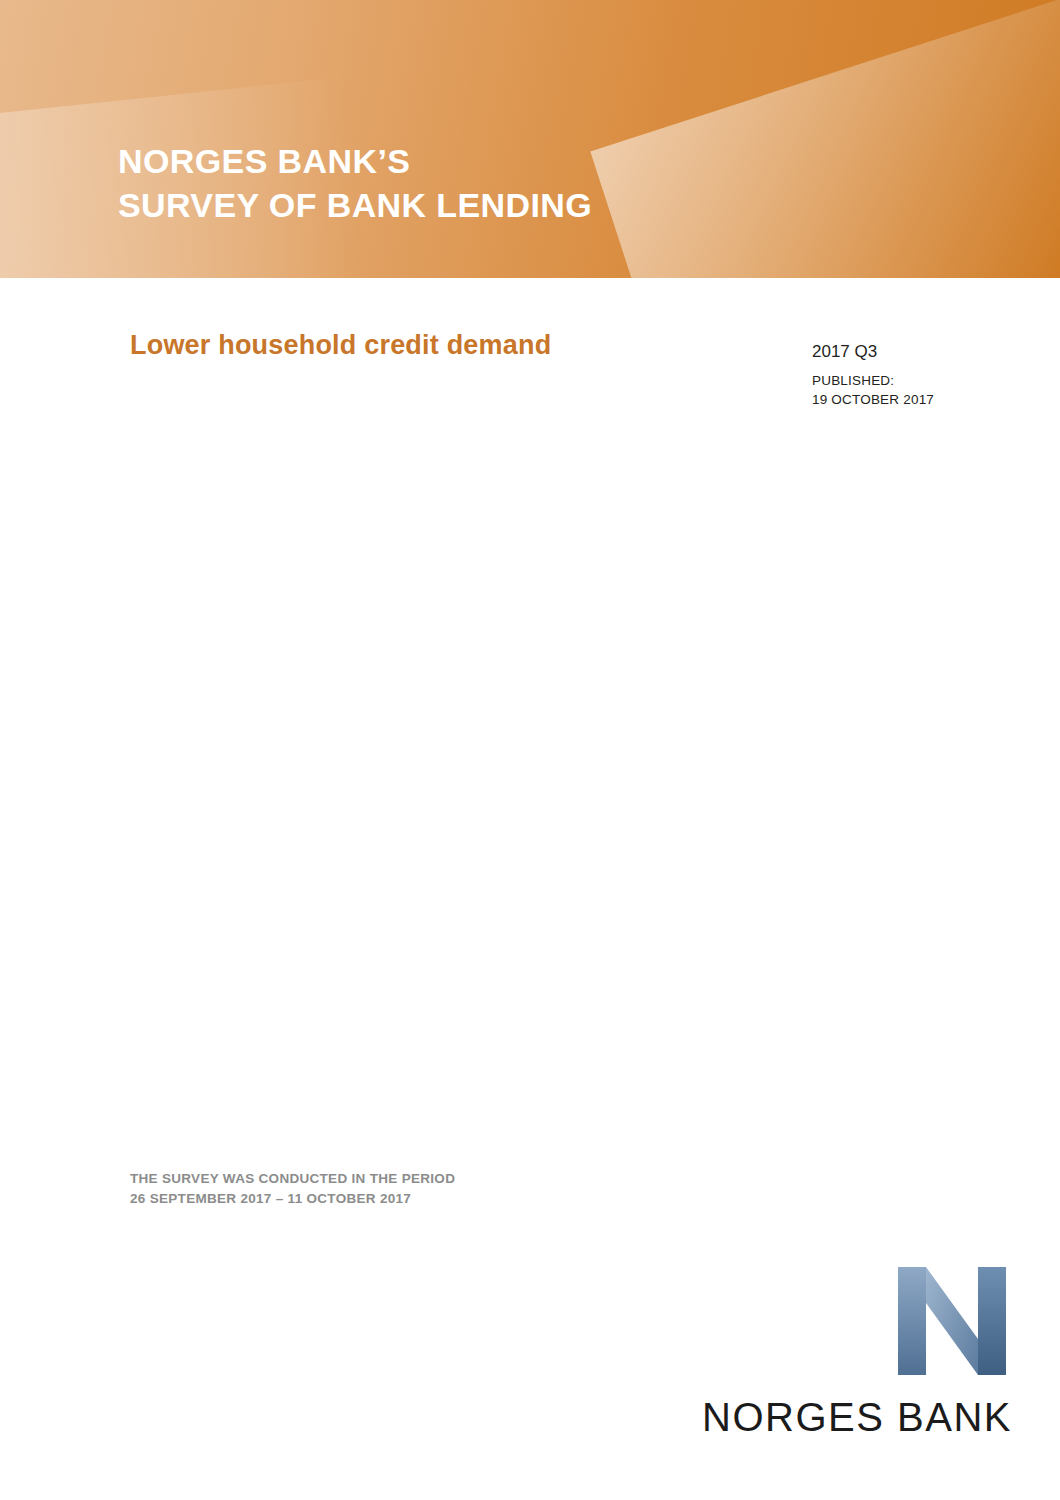NORGES BANK’S
SURVEY OF BANK LENDING
Lower household credit demand
2017 Q3
PUBLISHED:
19 OCTOBER 2017
THE SURVEY WAS CONDUCTED IN THE PERIOD
26 SEPTEMBER 2017 – 11 OCTOBER 2017
NORGES BANK